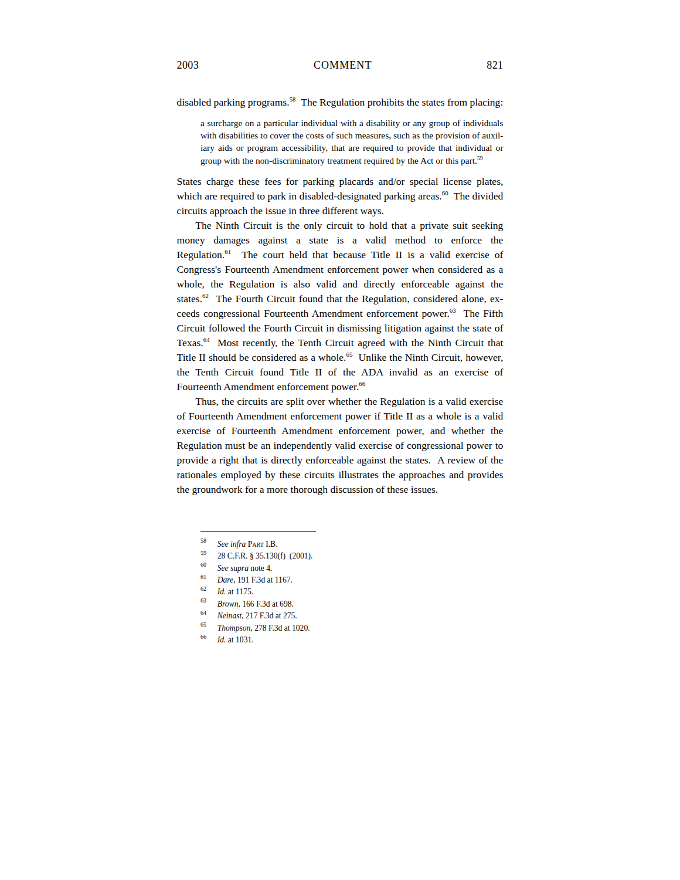2003 COMMENT 821
disabled parking programs.58 The Regulation prohibits the states from placing:
a surcharge on a particular individual with a disability or any group of individuals with disabilities to cover the costs of such measures, such as the provision of auxiliary aids or program accessibility, that are required to provide that individual or group with the non-discriminatory treatment required by the Act or this part.59
States charge these fees for parking placards and/or special license plates, which are required to park in disabled-designated parking areas.60 The divided circuits approach the issue in three different ways.
The Ninth Circuit is the only circuit to hold that a private suit seeking money damages against a state is a valid method to enforce the Regulation.61 The court held that because Title II is a valid exercise of Congress's Fourteenth Amendment enforcement power when considered as a whole, the Regulation is also valid and directly enforceable against the states.62 The Fourth Circuit found that the Regulation, considered alone, exceeds congressional Fourteenth Amendment enforcement power.63 The Fifth Circuit followed the Fourth Circuit in dismissing litigation against the state of Texas.64 Most recently, the Tenth Circuit agreed with the Ninth Circuit that Title II should be considered as a whole.65 Unlike the Ninth Circuit, however, the Tenth Circuit found Title II of the ADA invalid as an exercise of Fourteenth Amendment enforcement power.66
Thus, the circuits are split over whether the Regulation is a valid exercise of Fourteenth Amendment enforcement power if Title II as a whole is a valid exercise of Fourteenth Amendment enforcement power, and whether the Regulation must be an independently valid exercise of congressional power to provide a right that is directly enforceable against the states. A review of the rationales employed by these circuits illustrates the approaches and provides the groundwork for a more thorough discussion of these issues.
58 See infra Part I.B.
5928 C.F.R. § 35.130(f) (2001).
60 See supra note 4.
61 Dare, 191 F.3d at 1167.
62 Id. at 1175.
63 Brown, 166 F.3d at 698.
64 Neinast, 217 F.3d at 275.
65 Thompson, 278 F.3d at 1020.
66 Id. at 1031.